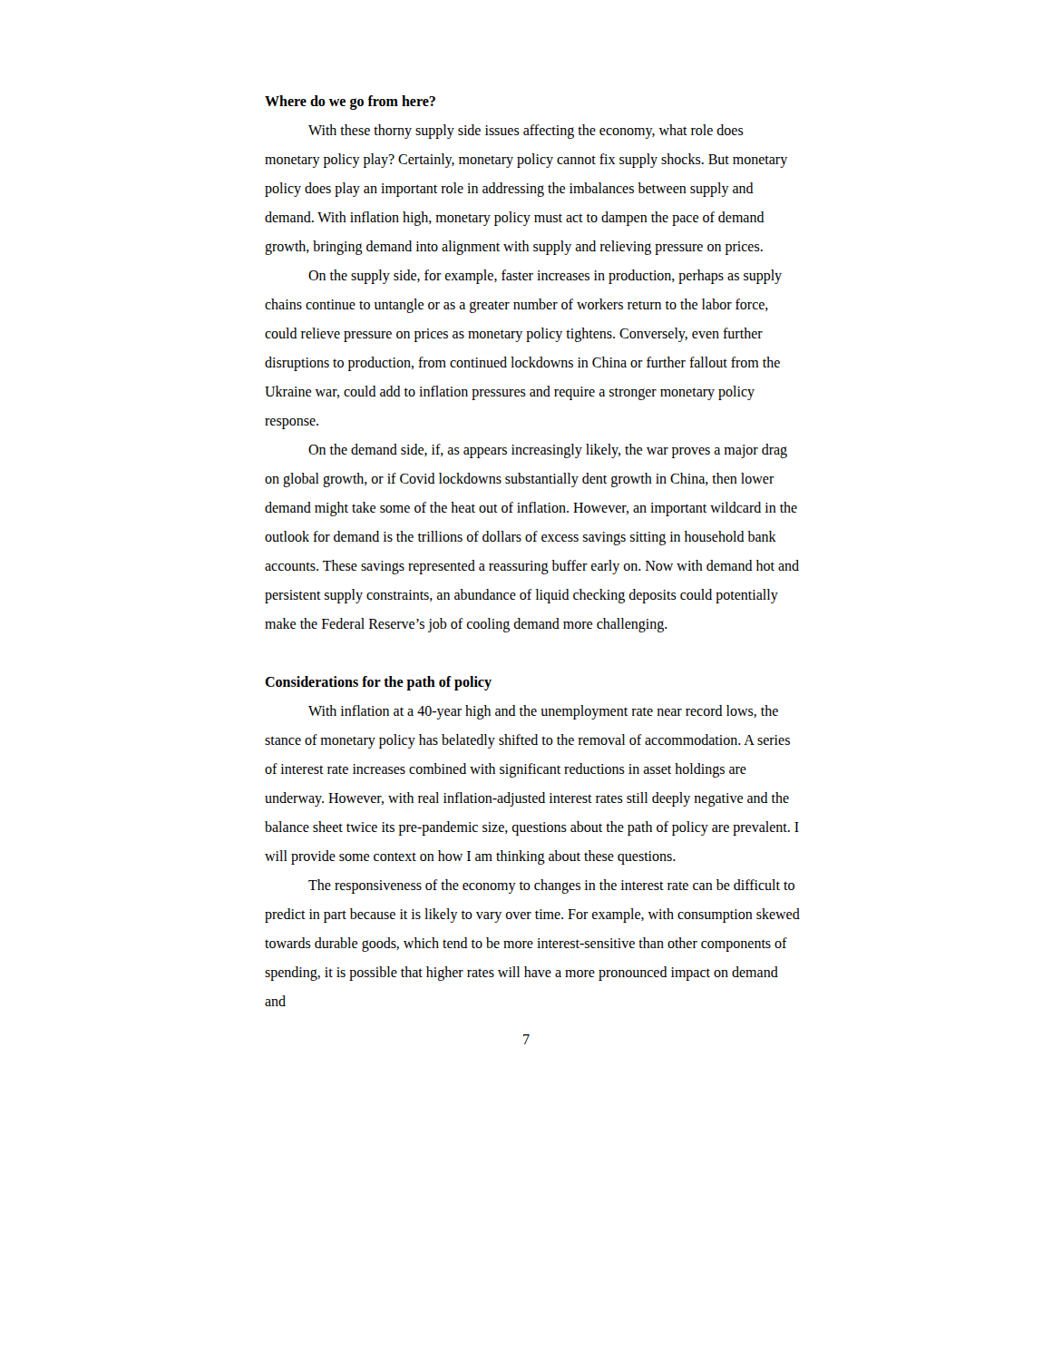Where do we go from here?
With these thorny supply side issues affecting the economy, what role does monetary policy play? Certainly, monetary policy cannot fix supply shocks. But monetary policy does play an important role in addressing the imbalances between supply and demand. With inflation high, monetary policy must act to dampen the pace of demand growth, bringing demand into alignment with supply and relieving pressure on prices.
On the supply side, for example, faster increases in production, perhaps as supply chains continue to untangle or as a greater number of workers return to the labor force, could relieve pressure on prices as monetary policy tightens. Conversely, even further disruptions to production, from continued lockdowns in China or further fallout from the Ukraine war, could add to inflation pressures and require a stronger monetary policy response.
On the demand side, if, as appears increasingly likely, the war proves a major drag on global growth, or if Covid lockdowns substantially dent growth in China, then lower demand might take some of the heat out of inflation. However, an important wildcard in the outlook for demand is the trillions of dollars of excess savings sitting in household bank accounts. These savings represented a reassuring buffer early on. Now with demand hot and persistent supply constraints, an abundance of liquid checking deposits could potentially make the Federal Reserve’s job of cooling demand more challenging.
Considerations for the path of policy
With inflation at a 40-year high and the unemployment rate near record lows, the stance of monetary policy has belatedly shifted to the removal of accommodation. A series of interest rate increases combined with significant reductions in asset holdings are underway. However, with real inflation-adjusted interest rates still deeply negative and the balance sheet twice its pre-pandemic size, questions about the path of policy are prevalent. I will provide some context on how I am thinking about these questions.
The responsiveness of the economy to changes in the interest rate can be difficult to predict in part because it is likely to vary over time. For example, with consumption skewed towards durable goods, which tend to be more interest-sensitive than other components of spending, it is possible that higher rates will have a more pronounced impact on demand and
7